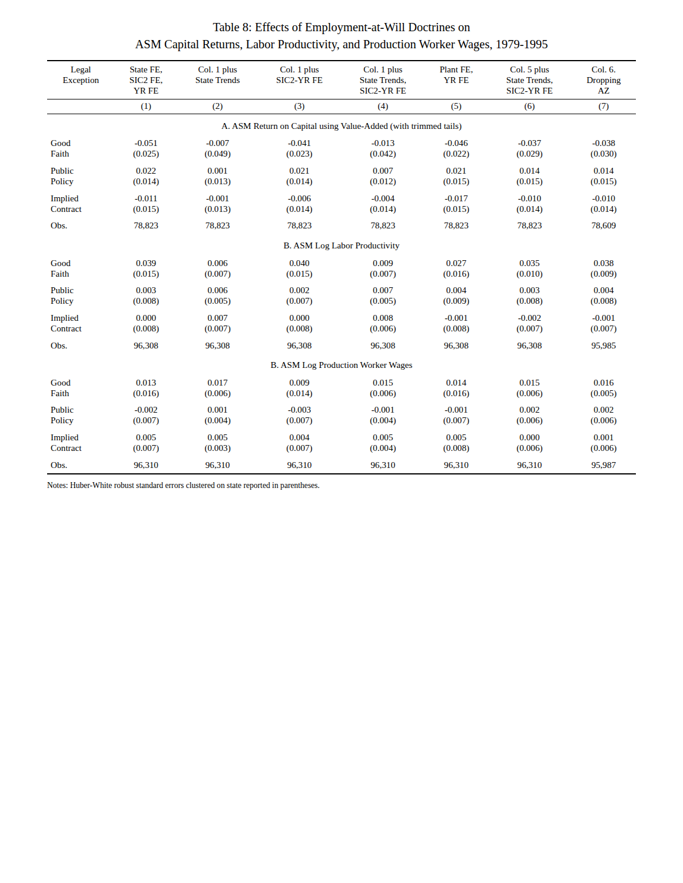Table 8: Effects of Employment-at-Will Doctrines on ASM Capital Returns, Labor Productivity, and Production Worker Wages, 1979-1995
| Legal Exception | State FE, SIC2 FE, YR FE | Col. 1 plus State Trends | Col. 1 plus SIC2-YR FE | Col. 1 plus State Trends, SIC2-YR FE | Plant FE, YR FE | Col. 5 plus State Trends, SIC2-YR FE | Col. 6. Dropping AZ |
| --- | --- | --- | --- | --- | --- | --- | --- |
| | (1) | (2) | (3) | (4) | (5) | (6) | (7) |
| A. ASM Return on Capital using Value-Added (with trimmed tails) |
| Good Faith | -0.051 (0.025) | -0.007 (0.049) | -0.041 (0.023) | -0.013 (0.042) | -0.046 (0.022) | -0.037 (0.029) | -0.038 (0.030) |
| Public Policy | 0.022 (0.014) | 0.001 (0.013) | 0.021 (0.014) | 0.007 (0.012) | 0.021 (0.015) | 0.014 (0.015) | 0.014 (0.015) |
| Implied Contract | -0.011 (0.015) | -0.001 (0.013) | -0.006 (0.014) | -0.004 (0.014) | -0.017 (0.015) | -0.010 (0.014) | -0.010 (0.014) |
| Obs. | 78,823 | 78,823 | 78,823 | 78,823 | 78,823 | 78,823 | 78,609 |
| B. ASM Log Labor Productivity |
| Good Faith | 0.039 (0.015) | 0.006 (0.007) | 0.040 (0.015) | 0.009 (0.007) | 0.027 (0.016) | 0.035 (0.010) | 0.038 (0.009) |
| Public Policy | 0.003 (0.008) | 0.006 (0.005) | 0.002 (0.007) | 0.007 (0.005) | 0.004 (0.009) | 0.003 (0.008) | 0.004 (0.008) |
| Implied Contract | 0.000 (0.008) | 0.007 (0.007) | 0.000 (0.008) | 0.008 (0.006) | -0.001 (0.008) | -0.002 (0.007) | -0.001 (0.007) |
| Obs. | 96,308 | 96,308 | 96,308 | 96,308 | 96,308 | 96,308 | 95,985 |
| B. ASM Log Production Worker Wages |
| Good Faith | 0.013 (0.016) | 0.017 (0.006) | 0.009 (0.014) | 0.015 (0.006) | 0.014 (0.016) | 0.015 (0.006) | 0.016 (0.005) |
| Public Policy | -0.002 (0.007) | 0.001 (0.004) | -0.003 (0.007) | -0.001 (0.004) | -0.001 (0.007) | 0.002 (0.006) | 0.002 (0.006) |
| Implied Contract | 0.005 (0.007) | 0.005 (0.003) | 0.004 (0.007) | 0.005 (0.004) | 0.005 (0.008) | 0.000 (0.006) | 0.001 (0.006) |
| Obs. | 96,310 | 96,310 | 96,310 | 96,310 | 96,310 | 96,310 | 95,987 |
Notes: Huber-White robust standard errors clustered on state reported in parentheses.